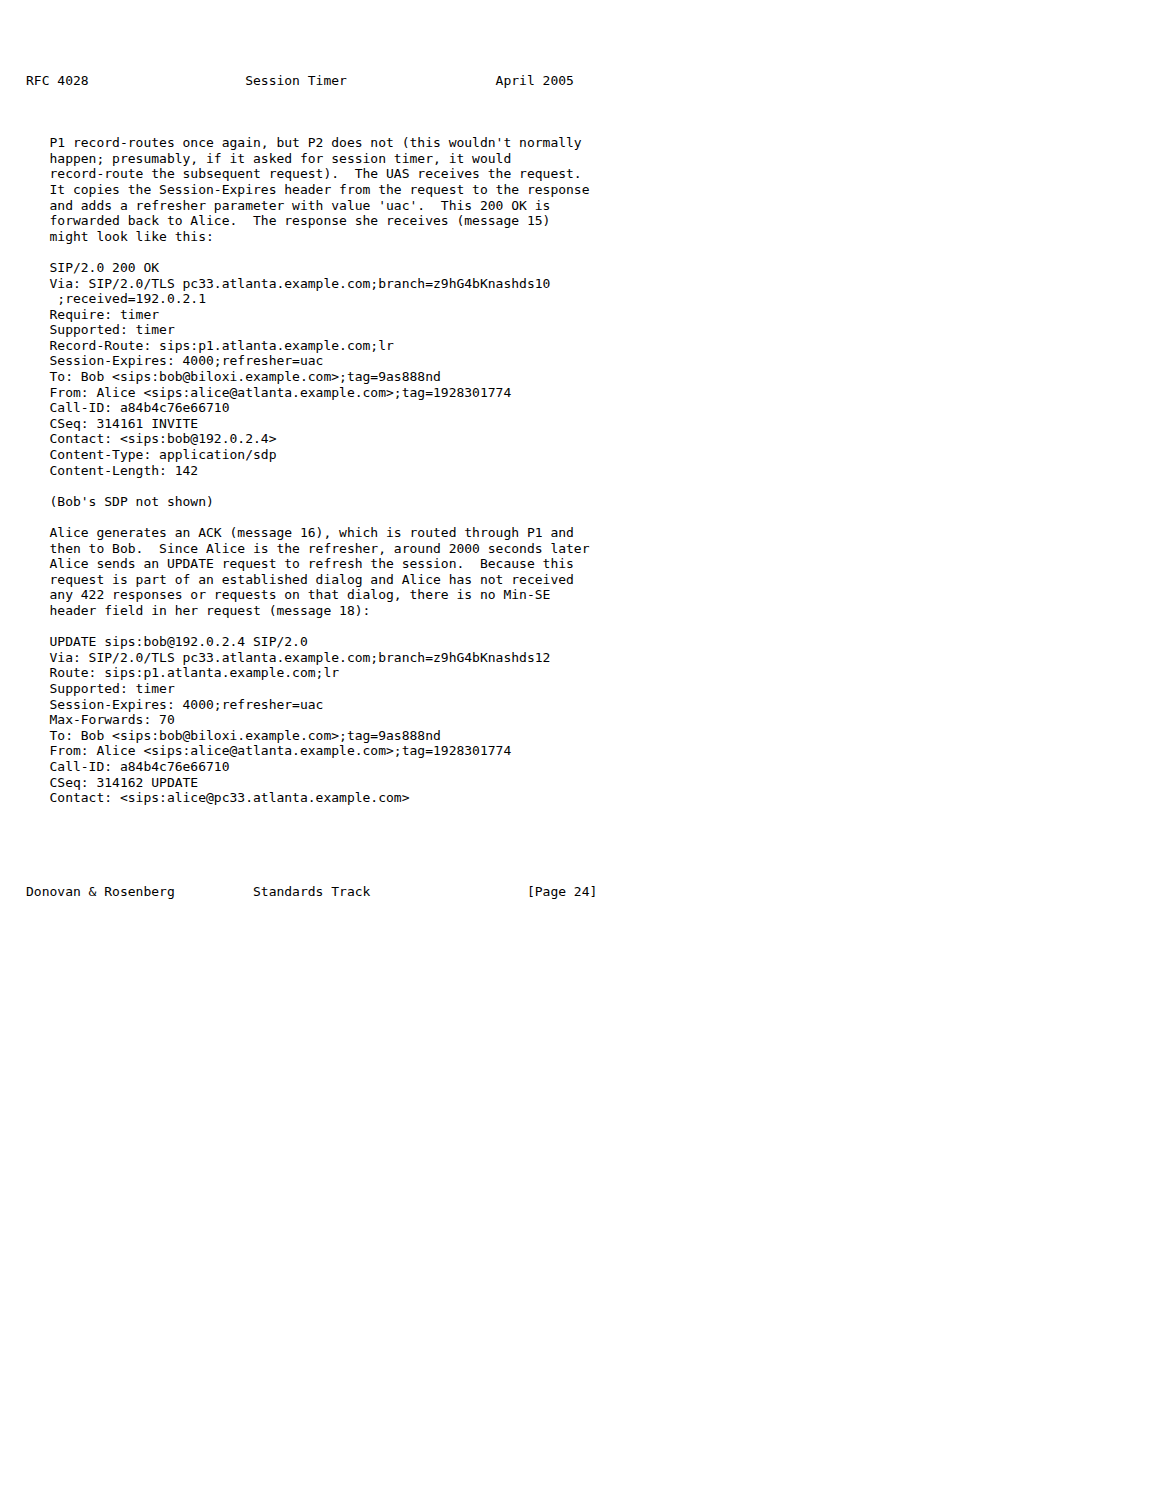RFC 4028 Session Timer April 2005
P1 record-routes once again, but P2 does not (this wouldn't normally happen; presumably, if it asked for session timer, it would record-route the subsequent request). The UAS receives the request. It copies the Session-Expires header from the request to the response and adds a refresher parameter with value 'uac'. This 200 OK is forwarded back to Alice. The response she receives (message 15) might look like this: SIP/2.0 200 OK Via: SIP/2.0/TLS pc33.atlanta.example.com;branch=z9hG4bKnashds10 ;received=192.0.2.1 Require: timer Supported: timer Record-Route: sips:p1.atlanta.example.com;lr Session-Expires: 4000;refresher=uac To: Bob <sips:bob@biloxi.example.com>;tag=9as888nd From: Alice <sips:alice@atlanta.example.com>;tag=1928301774 Call-ID: a84b4c76e66710 CSeq: 314161 INVITE Contact: <sips:bob@192.0.2.4> Content-Type: application/sdp Content-Length: 142 (Bob's SDP not shown) Alice generates an ACK (message 16), which is routed through P1 and then to Bob. Since Alice is the refresher, around 2000 seconds later Alice sends an UPDATE request to refresh the session. Because this request is part of an established dialog and Alice has not received any 422 responses or requests on that dialog, there is no Min-SE header field in her request (message 18): UPDATE sips:bob@192.0.2.4 SIP/2.0 Via: SIP/2.0/TLS pc33.atlanta.example.com;branch=z9hG4bKnashds12 Route: sips:p1.atlanta.example.com;lr Supported: timer Session-Expires: 4000;refresher=uac Max-Forwards: 70 To: Bob <sips:bob@biloxi.example.com>;tag=9as888nd From: Alice <sips:alice@atlanta.example.com>;tag=1928301774 Call-ID: a84b4c76e66710 CSeq: 314162 UPDATE Contact: <sips:alice@pc33.atlanta.example.com>
Donovan & Rosenberg Standards Track [Page 24]